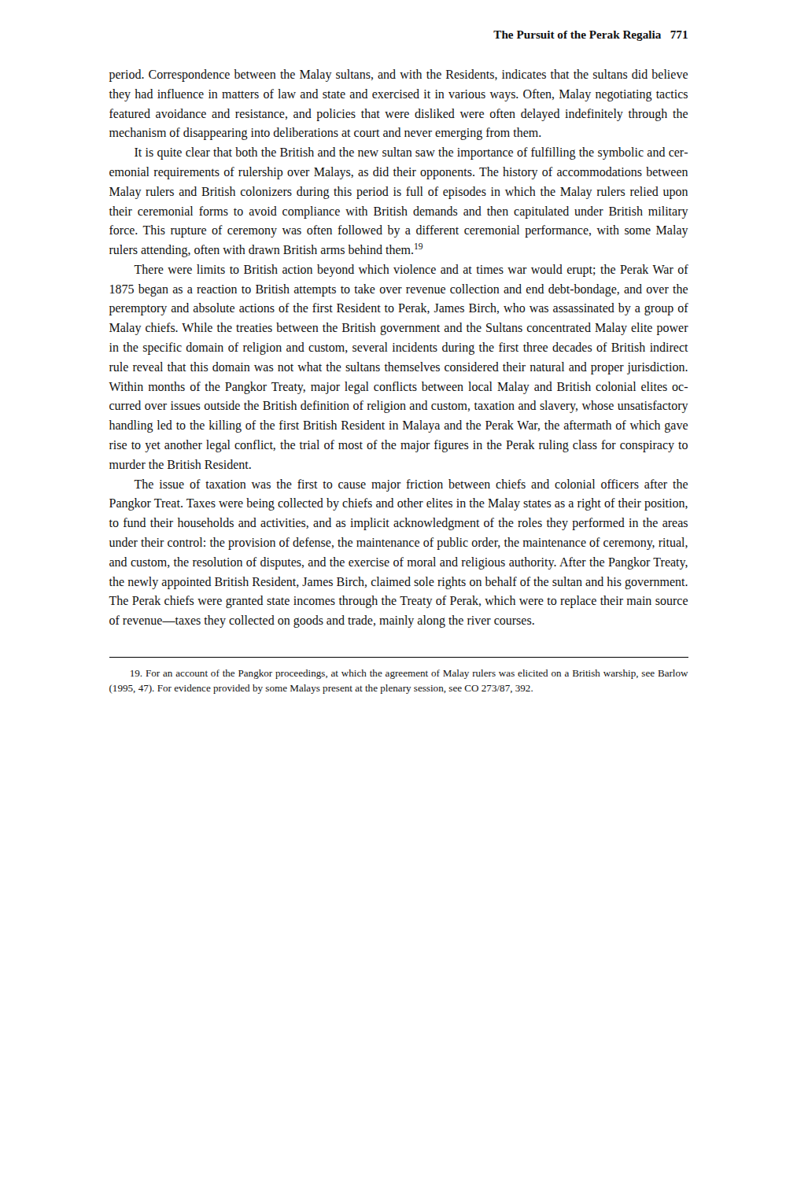The Pursuit of the Perak Regalia 771
period. Correspondence between the Malay sultans, and with the Residents, indicates that the sultans did believe they had influence in matters of law and state and exercised it in various ways. Often, Malay negotiating tactics featured avoidance and resistance, and policies that were disliked were often delayed indefinitely through the mechanism of disappearing into deliberations at court and never emerging from them.
It is quite clear that both the British and the new sultan saw the importance of fulfilling the symbolic and ceremonial requirements of rulership over Malays, as did their opponents. The history of accommodations between Malay rulers and British colonizers during this period is full of episodes in which the Malay rulers relied upon their ceremonial forms to avoid compliance with British demands and then capitulated under British military force. This rupture of ceremony was often followed by a different ceremonial performance, with some Malay rulers attending, often with drawn British arms behind them.19
There were limits to British action beyond which violence and at times war would erupt; the Perak War of 1875 began as a reaction to British attempts to take over revenue collection and end debt-bondage, and over the peremptory and absolute actions of the first Resident to Perak, James Birch, who was assassinated by a group of Malay chiefs. While the treaties between the British government and the Sultans concentrated Malay elite power in the specific domain of religion and custom, several incidents during the first three decades of British indirect rule reveal that this domain was not what the sultans themselves considered their natural and proper jurisdiction. Within months of the Pangkor Treaty, major legal conflicts between local Malay and British colonial elites occurred over issues outside the British definition of religion and custom, taxation and slavery, whose unsatisfactory handling led to the killing of the first British Resident in Malaya and the Perak War, the aftermath of which gave rise to yet another legal conflict, the trial of most of the major figures in the Perak ruling class for conspiracy to murder the British Resident.
The issue of taxation was the first to cause major friction between chiefs and colonial officers after the Pangkor Treat. Taxes were being collected by chiefs and other elites in the Malay states as a right of their position, to fund their households and activities, and as implicit acknowledgment of the roles they performed in the areas under their control: the provision of defense, the maintenance of public order, the maintenance of ceremony, ritual, and custom, the resolution of disputes, and the exercise of moral and religious authority. After the Pangkor Treaty, the newly appointed British Resident, James Birch, claimed sole rights on behalf of the sultan and his government. The Perak chiefs were granted state incomes through the Treaty of Perak, which were to replace their main source of revenue—taxes they collected on goods and trade, mainly along the river courses.
19. For an account of the Pangkor proceedings, at which the agreement of Malay rulers was elicited on a British warship, see Barlow (1995, 47). For evidence provided by some Malays present at the plenary session, see CO 273/87, 392.